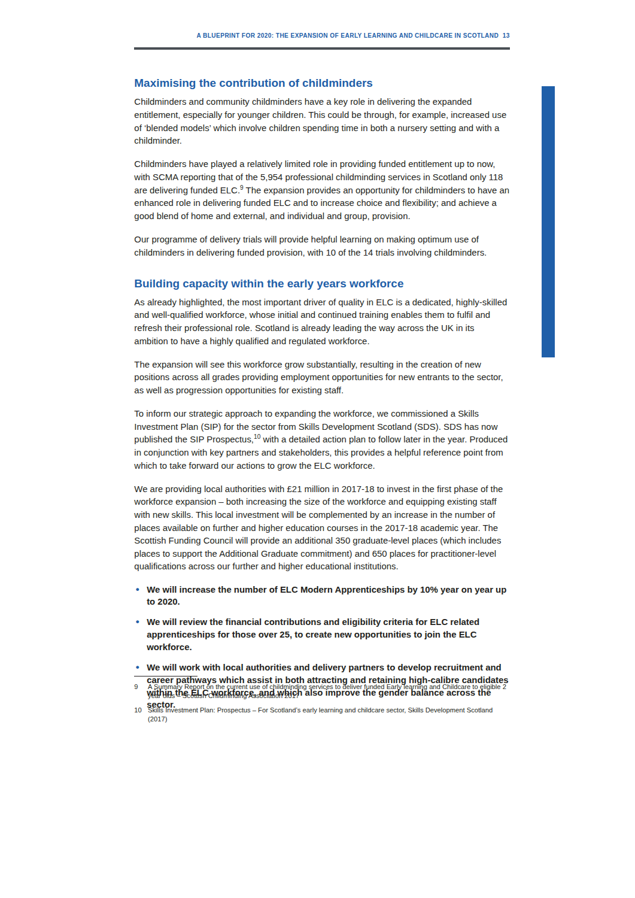A Blueprint for 2020: The Expansion of Early Learning and Childcare in Scotland 13
Maximising the contribution of childminders
Childminders and community childminders have a key role in delivering the expanded entitlement, especially for younger children. This could be through, for example, increased use of ‘blended models’ which involve children spending time in both a nursery setting and with a childminder.
Childminders have played a relatively limited role in providing funded entitlement up to now, with SCMA reporting that of the 5,954 professional childminding services in Scotland only 118 are delivering funded ELC.9 The expansion provides an opportunity for childminders to have an enhanced role in delivering funded ELC and to increase choice and flexibility; and achieve a good blend of home and external, and individual and group, provision.
Our programme of delivery trials will provide helpful learning on making optimum use of childminders in delivering funded provision, with 10 of the 14 trials involving childminders.
Building capacity within the early years workforce
As already highlighted, the most important driver of quality in ELC is a dedicated, highly-skilled and well-qualified workforce, whose initial and continued training enables them to fulfil and refresh their professional role. Scotland is already leading the way across the UK in its ambition to have a highly qualified and regulated workforce.
The expansion will see this workforce grow substantially, resulting in the creation of new positions across all grades providing employment opportunities for new entrants to the sector, as well as progression opportunities for existing staff.
To inform our strategic approach to expanding the workforce, we commissioned a Skills Investment Plan (SIP) for the sector from Skills Development Scotland (SDS). SDS has now published the SIP Prospectus,10 with a detailed action plan to follow later in the year. Produced in conjunction with key partners and stakeholders, this provides a helpful reference point from which to take forward our actions to grow the ELC workforce.
We are providing local authorities with £21 million in 2017-18 to invest in the first phase of the workforce expansion – both increasing the size of the workforce and equipping existing staff with new skills. This local investment will be complemented by an increase in the number of places available on further and higher education courses in the 2017-18 academic year. The Scottish Funding Council will provide an additional 350 graduate-level places (which includes places to support the Additional Graduate commitment) and 650 places for practitioner-level qualifications across our further and higher educational institutions.
We will increase the number of ELC Modern Apprenticeships by 10% year on year up to 2020.
We will review the financial contributions and eligibility criteria for ELC related apprenticeships for those over 25, to create new opportunities to join the ELC workforce.
We will work with local authorities and delivery partners to develop recruitment and career pathways which assist in both attracting and retaining high-calibre candidates within the ELC workforce, and which also improve the gender balance across the sector.
9
A Summary Report on the current use of childminding services to deliver funded Early learning and Childcare to eligible 2 year olds – Scottish Childminding Association 2017
10
Skills Investment Plan: Prospectus – For Scotland’s early learning and childcare sector, Skills Development Scotland (2017)